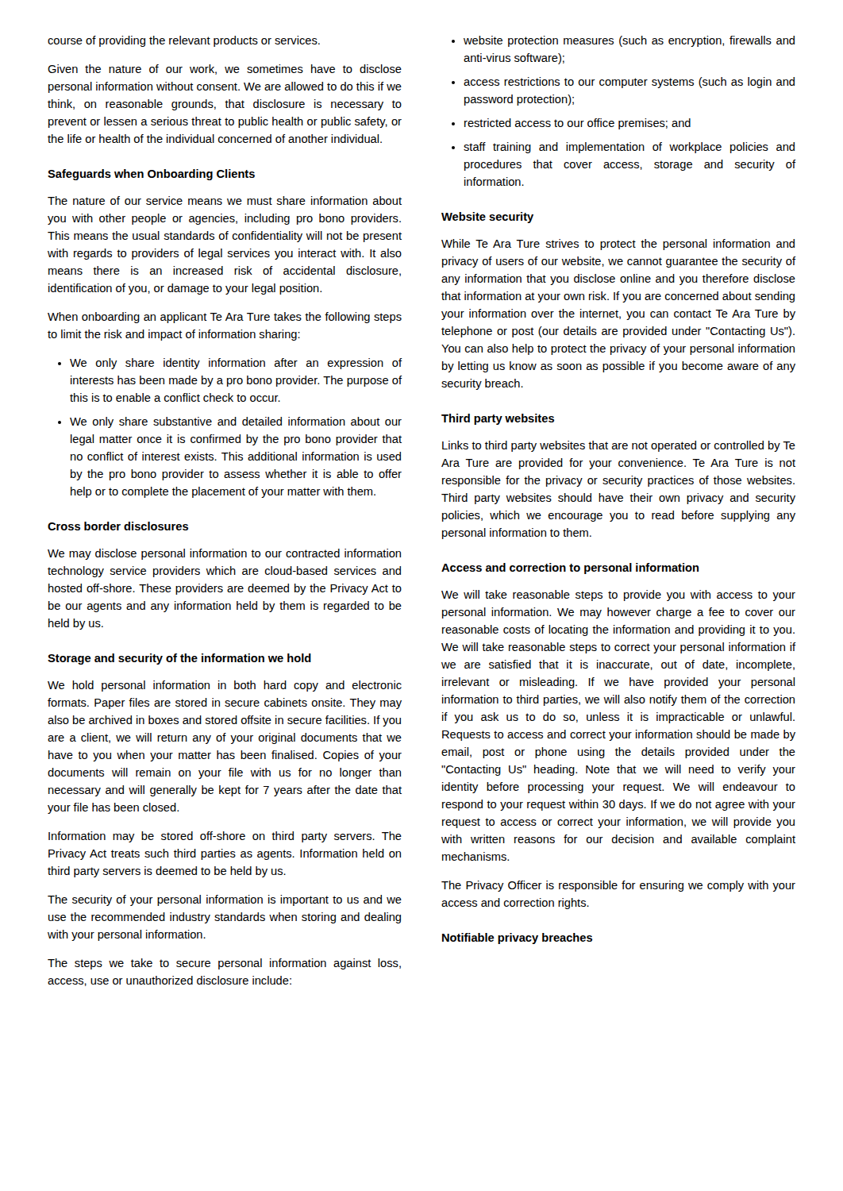course of providing the relevant products or services.
Given the nature of our work, we sometimes have to disclose personal information without consent. We are allowed to do this if we think, on reasonable grounds, that disclosure is necessary to prevent or lessen a serious threat to public health or public safety, or the life or health of the individual concerned of another individual.
Safeguards when Onboarding Clients
The nature of our service means we must share information about you with other people or agencies, including pro bono providers. This means the usual standards of confidentiality will not be present with regards to providers of legal services you interact with. It also means there is an increased risk of accidental disclosure, identification of you, or damage to your legal position.
When onboarding an applicant Te Ara Ture takes the following steps to limit the risk and impact of information sharing:
We only share identity information after an expression of interests has been made by a pro bono provider. The purpose of this is to enable a conflict check to occur.
We only share substantive and detailed information about our legal matter once it is confirmed by the pro bono provider that no conflict of interest exists. This additional information is used by the pro bono provider to assess whether it is able to offer help or to complete the placement of your matter with them.
Cross border disclosures
We may disclose personal information to our contracted information technology service providers which are cloud-based services and hosted off-shore. These providers are deemed by the Privacy Act to be our agents and any information held by them is regarded to be held by us.
Storage and security of the information we hold
We hold personal information in both hard copy and electronic formats. Paper files are stored in secure cabinets onsite. They may also be archived in boxes and stored offsite in secure facilities. If you are a client, we will return any of your original documents that we have to you when your matter has been finalised. Copies of your documents will remain on your file with us for no longer than necessary and will generally be kept for 7 years after the date that your file has been closed.
Information may be stored off-shore on third party servers. The Privacy Act treats such third parties as agents. Information held on third party servers is deemed to be held by us.
The security of your personal information is important to us and we use the recommended industry standards when storing and dealing with your personal information.
The steps we take to secure personal information against loss, access, use or unauthorized disclosure include:
website protection measures (such as encryption, firewalls and anti-virus software);
access restrictions to our computer systems (such as login and password protection);
restricted access to our office premises; and
staff training and implementation of workplace policies and procedures that cover access, storage and security of information.
Website security
While Te Ara Ture strives to protect the personal information and privacy of users of our website, we cannot guarantee the security of any information that you disclose online and you therefore disclose that information at your own risk. If you are concerned about sending your information over the internet, you can contact Te Ara Ture by telephone or post (our details are provided under "Contacting Us"). You can also help to protect the privacy of your personal information by letting us know as soon as possible if you become aware of any security breach.
Third party websites
Links to third party websites that are not operated or controlled by Te Ara Ture are provided for your convenience. Te Ara Ture is not responsible for the privacy or security practices of those websites. Third party websites should have their own privacy and security policies, which we encourage you to read before supplying any personal information to them.
Access and correction to personal information
We will take reasonable steps to provide you with access to your personal information. We may however charge a fee to cover our reasonable costs of locating the information and providing it to you. We will take reasonable steps to correct your personal information if we are satisfied that it is inaccurate, out of date, incomplete, irrelevant or misleading. If we have provided your personal information to third parties, we will also notify them of the correction if you ask us to do so, unless it is impracticable or unlawful. Requests to access and correct your information should be made by email, post or phone using the details provided under the "Contacting Us" heading. Note that we will need to verify your identity before processing your request. We will endeavour to respond to your request within 30 days. If we do not agree with your request to access or correct your information, we will provide you with written reasons for our decision and available complaint mechanisms.
The Privacy Officer is responsible for ensuring we comply with your access and correction rights.
Notifiable privacy breaches